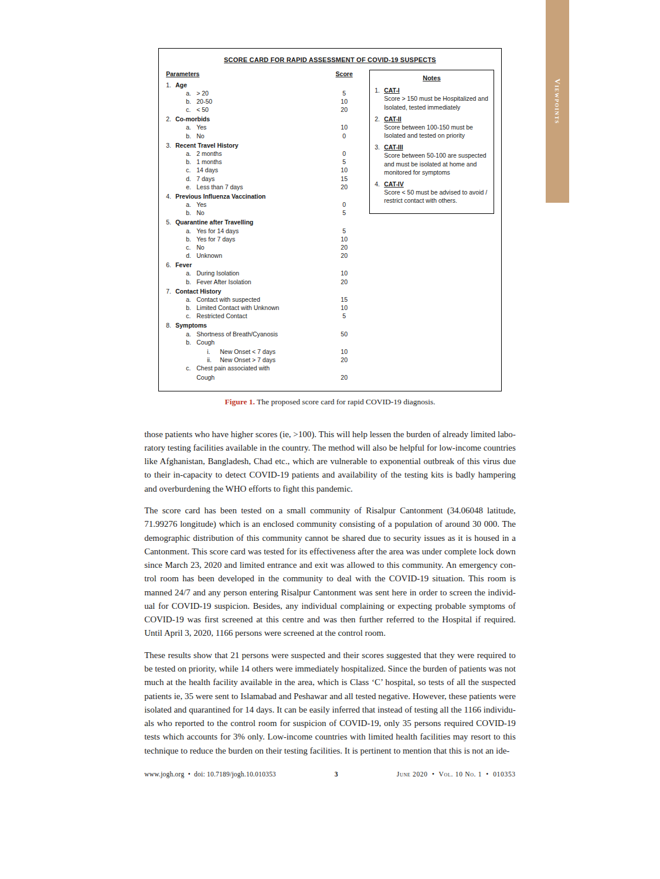Viewpoints
SCORE CARD FOR RAPID ASSESSMENT OF COVID-19 SUSPECTS
Parameters
Score
Age
> 205
20-5010
< 5020
Co-morbids
Yes 10
No 0
Recent Travel History
2 months 0
1 months 5
14 days 10
7 days 15
Less than 7 days 20
Previous Influenza Vaccination
Yes 0
No 5
Quarantine after Travelling
Yes for 14 days 5
Yes for 7 days 10
No 20
Unknown 20
Fever
During Isolation 10
Fever After Isolation 20
Contact History
Contact with suspected 15
Limited Contact with Unknown 10
Restricted Contact 5
Symptoms
Shortness of Breath/Cyanosis 50
Cough
New Onset < 7 days 10
New Onset > 7 days 20
Chest pain associated with
Cough 20
Notes
CAT-I
Score > 150 must be Hospitalized and Isolated, tested immediately
CAT-II
Score between 100-150 must be Isolated and tested on priority
CAT-III
Score between 50-100 are suspected and must be isolated at home and monitored for symptoms
CAT-IV
Score < 50 must be advised to avoid / restrict contact with others.
Figure 1. The proposed score card for rapid COVID-19 diagnosis.
those patients who have higher scores (ie, >100). This will help lessen the burden of already limited laboratory testing facilities available in the country. The method will also be helpful for low-income countries like Afghanistan, Bangladesh, Chad etc., which are vulnerable to exponential outbreak of this virus due to their in-capacity to detect COVID-19 patients and availability of the testing kits is badly hampering and overburdening the WHO efforts to fight this pandemic.
The score card has been tested on a small community of Risalpur Cantonment (34.06048 latitude, 71.99276 longitude) which is an enclosed community consisting of a population of around 30 000. The demographic distribution of this community cannot be shared due to security issues as it is housed in a Cantonment. This score card was tested for its effectiveness after the area was under complete lock down since March 23, 2020 and limited entrance and exit was allowed to this community. An emergency control room has been developed in the community to deal with the COVID-19 situation. This room is manned 24/7 and any person entering Risalpur Cantonment was sent here in order to screen the individual for COVID-19 suspicion. Besides, any individual complaining or expecting probable symptoms of COVID-19 was first screened at this centre and was then further referred to the Hospital if required. Until April 3, 2020, 1166 persons were screened at the control room.
These results show that 21 persons were suspected and their scores suggested that they were required to be tested on priority, while 14 others were immediately hospitalized. Since the burden of patients was not much at the health facility available in the area, which is Class ‘C’ hospital, so tests of all the suspected patients ie, 35 were sent to Islamabad and Peshawar and all tested negative. However, these patients were isolated and quarantined for 14 days. It can be easily inferred that instead of testing all the 1166 individuals who reported to the control room for suspicion of COVID-19, only 35 persons required COVID-19 tests which accounts for 3% only. Low-income countries with limited health facilities may resort to this technique to reduce the burden on their testing facilities. It is pertinent to mention that this is not an ide-
www.jogh.org • doi: 10.7189/jogh.10.010353
3
June 2020 • Vol. 10 No. 1 • 010353